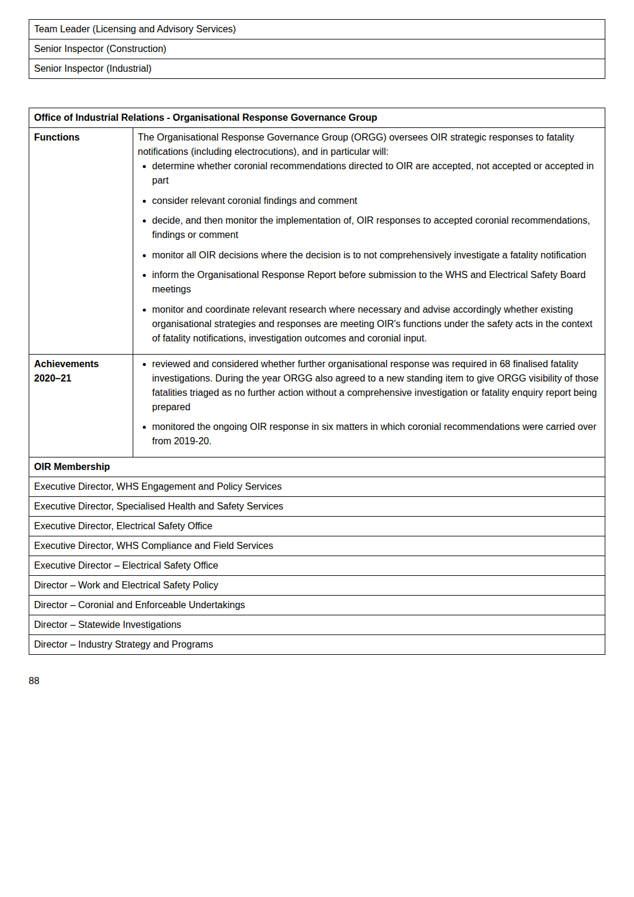| Team Leader (Licensing and Advisory Services) |
| Senior Inspector (Construction) |
| Senior Inspector (Industrial) |
| Office of Industrial Relations - Organisational Response Governance Group |
| Functions | The Organisational Response Governance Group (ORGG) oversees OIR strategic responses to fatality notifications (including electrocutions), and in particular will: determine whether coronial recommendations directed to OIR are accepted, not accepted or accepted in part consider relevant coronial findings and comment decide, and then monitor the implementation of, OIR responses to accepted coronial recommendations, findings or comment monitor all OIR decisions where the decision is to not comprehensively investigate a fatality notification inform the Organisational Response Report before submission to the WHS and Electrical Safety Board meetings monitor and coordinate relevant research where necessary and advise accordingly whether existing organisational strategies and responses are meeting OIR's functions under the safety acts in the context of fatality notifications, investigation outcomes and coronial input. |
| Achievements 2020–21 | reviewed and considered whether further organisational response was required in 68 finalised fatality investigations. During the year ORGG also agreed to a new standing item to give ORGG visibility of those fatalities triaged as no further action without a comprehensive investigation or fatality enquiry report being prepared monitored the ongoing OIR response in six matters in which coronial recommendations were carried over from 2019-20. |
| OIR Membership |
| Executive Director, WHS Engagement and Policy Services |
| Executive Director, Specialised Health and Safety Services |
| Executive Director, Electrical Safety Office |
| Executive Director, WHS Compliance and Field Services |
| Executive Director – Electrical Safety Office |
| Director – Work and Electrical Safety Policy |
| Director – Coronial and Enforceable Undertakings |
| Director – Statewide Investigations |
| Director – Industry Strategy and Programs |
88